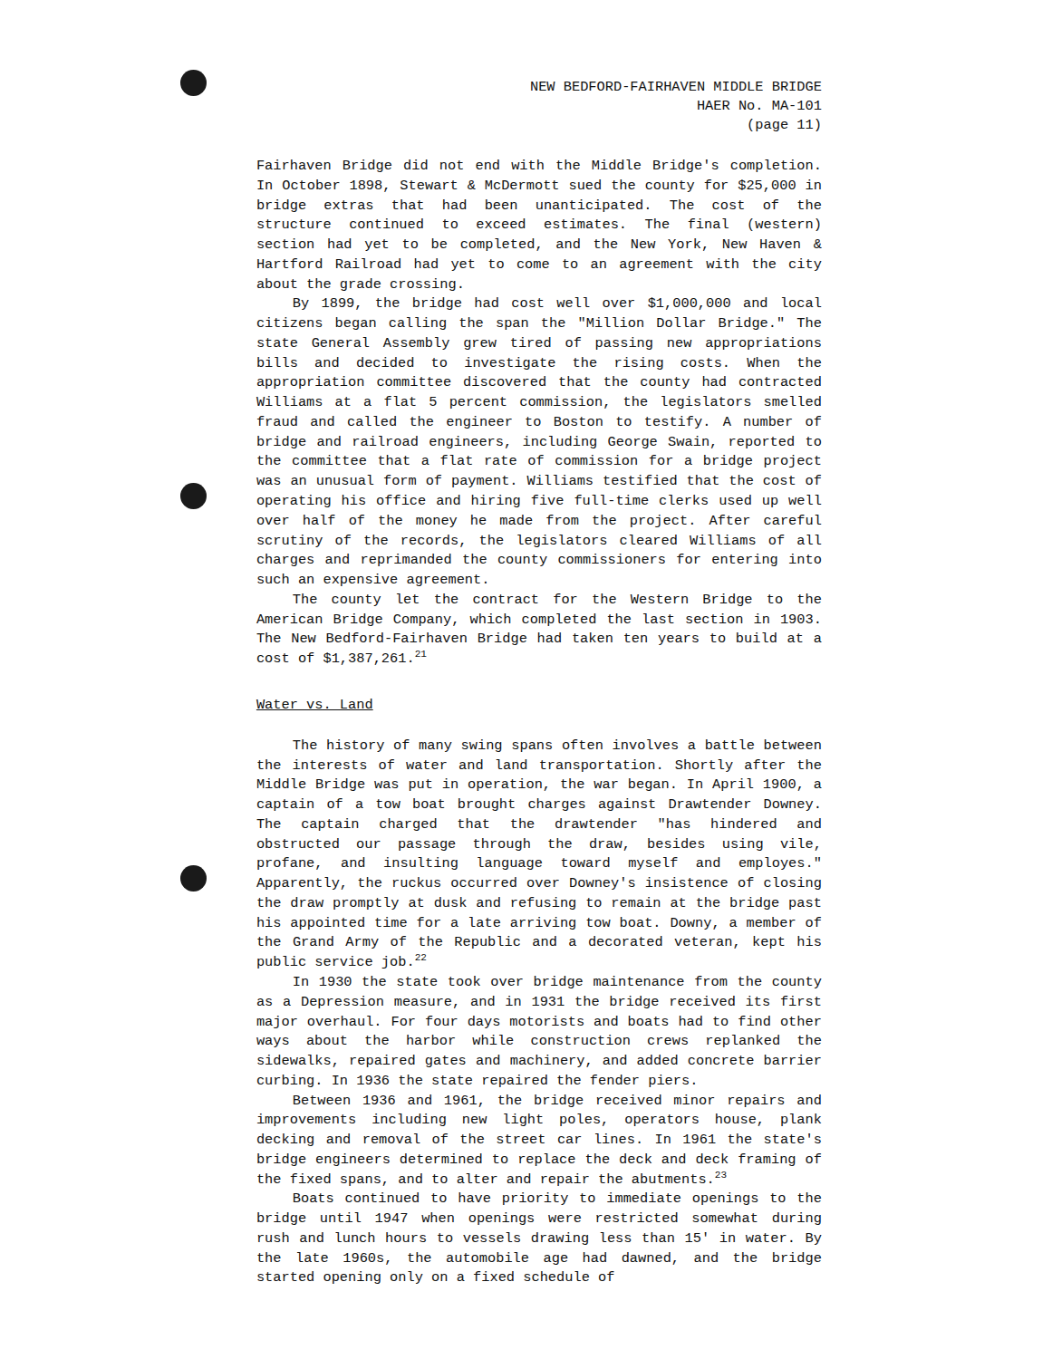NEW BEDFORD-FAIRHAVEN MIDDLE BRIDGE
HAER No. MA-101
(page 11)
Fairhaven Bridge did not end with the Middle Bridge's completion. In October 1898, Stewart & McDermott sued the county for $25,000 in bridge extras that had been unanticipated. The cost of the structure continued to exceed estimates. The final (western) section had yet to be completed, and the New York, New Haven & Hartford Railroad had yet to come to an agreement with the city about the grade crossing.
By 1899, the bridge had cost well over $1,000,000 and local citizens began calling the span the "Million Dollar Bridge." The state General Assembly grew tired of passing new appropriations bills and decided to investigate the rising costs. When the appropriation committee discovered that the county had contracted Williams at a flat 5 percent commission, the legislators smelled fraud and called the engineer to Boston to testify. A number of bridge and railroad engineers, including George Swain, reported to the committee that a flat rate of commission for a bridge project was an unusual form of payment. Williams testified that the cost of operating his office and hiring five full-time clerks used up well over half of the money he made from the project. After careful scrutiny of the records, the legislators cleared Williams of all charges and reprimanded the county commissioners for entering into such an expensive agreement.
The county let the contract for the Western Bridge to the American Bridge Company, which completed the last section in 1903. The New Bedford-Fairhaven Bridge had taken ten years to build at a cost of $1,387,261.21
Water vs. Land
The history of many swing spans often involves a battle between the interests of water and land transportation. Shortly after the Middle Bridge was put in operation, the war began. In April 1900, a captain of a tow boat brought charges against Drawtender Downey. The captain charged that the drawtender "has hindered and obstructed our passage through the draw, besides using vile, profane, and insulting language toward myself and employes." Apparently, the ruckus occurred over Downey's insistence of closing the draw promptly at dusk and refusing to remain at the bridge past his appointed time for a late arriving tow boat. Downy, a member of the Grand Army of the Republic and a decorated veteran, kept his public service job.22
In 1930 the state took over bridge maintenance from the county as a Depression measure, and in 1931 the bridge received its first major overhaul. For four days motorists and boats had to find other ways about the harbor while construction crews replanked the sidewalks, repaired gates and machinery, and added concrete barrier curbing. In 1936 the state repaired the fender piers.
Between 1936 and 1961, the bridge received minor repairs and improvements including new light poles, operators house, plank decking and removal of the street car lines. In 1961 the state's bridge engineers determined to replace the deck and deck framing of the fixed spans, and to alter and repair the abutments.23
Boats continued to have priority to immediate openings to the bridge until 1947 when openings were restricted somewhat during rush and lunch hours to vessels drawing less than 15' in water. By the late 1960s, the automobile age had dawned, and the bridge started opening only on a fixed schedule of